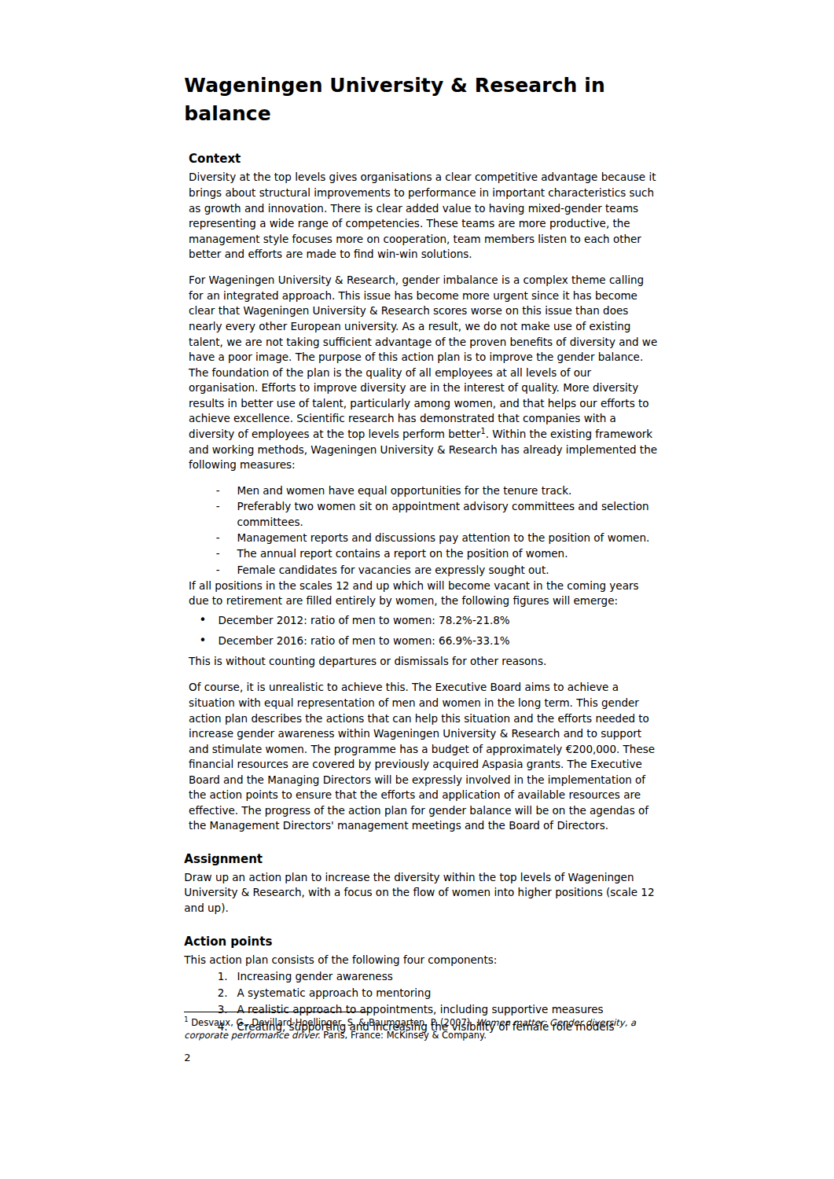Wageningen University & Research in balance
Context
Diversity at the top levels gives organisations a clear competitive advantage because it brings about structural improvements to performance in important characteristics such as growth and innovation. There is clear added value to having mixed-gender teams representing a wide range of competencies. These teams are more productive, the management style focuses more on cooperation, team members listen to each other better and efforts are made to find win-win solutions.
For Wageningen University & Research, gender imbalance is a complex theme calling for an integrated approach. This issue has become more urgent since it has become clear that Wageningen University & Research scores worse on this issue than does nearly every other European university. As a result, we do not make use of existing talent, we are not taking sufficient advantage of the proven benefits of diversity and we have a poor image. The purpose of this action plan is to improve the gender balance. The foundation of the plan is the quality of all employees at all levels of our organisation. Efforts to improve diversity are in the interest of quality. More diversity results in better use of talent, particularly among women, and that helps our efforts to achieve excellence. Scientific research has demonstrated that companies with a diversity of employees at the top levels perform better1. Within the existing framework and working methods, Wageningen University & Research has already implemented the following measures:
Men and women have equal opportunities for the tenure track.
Preferably two women sit on appointment advisory committees and selection committees.
Management reports and discussions pay attention to the position of women.
The annual report contains a report on the position of women.
Female candidates for vacancies are expressly sought out.
If all positions in the scales 12 and up which will become vacant in the coming years due to retirement are filled entirely by women, the following figures will emerge:
December 2012: ratio of men to women: 78.2%-21.8%
December 2016: ratio of men to women: 66.9%-33.1%
This is without counting departures or dismissals for other reasons.
Of course, it is unrealistic to achieve this. The Executive Board aims to achieve a situation with equal representation of men and women in the long term. This gender action plan describes the actions that can help this situation and the efforts needed to increase gender awareness within Wageningen University & Research and to support and stimulate women. The programme has a budget of approximately €200,000. These financial resources are covered by previously acquired Aspasia grants. The Executive Board and the Managing Directors will be expressly involved in the implementation of the action points to ensure that the efforts and application of available resources are effective. The progress of the action plan for gender balance will be on the agendas of the Management Directors' management meetings and the Board of Directors.
Assignment
Draw up an action plan to increase the diversity within the top levels of Wageningen University & Research, with a focus on the flow of women into higher positions (scale 12 and up).
Action points
This action plan consists of the following four components:
Increasing gender awareness
A systematic approach to mentoring
A realistic approach to appointments, including supportive measures
Creating, supporting and increasing the visibility of female role models
1 Desvaux, G., Devillard-Hoellinger, S. & Baumgarten, P. (2007). Women matter: Gender diversity, a corporate performance driver. Paris, France: McKinsey & Company.
2